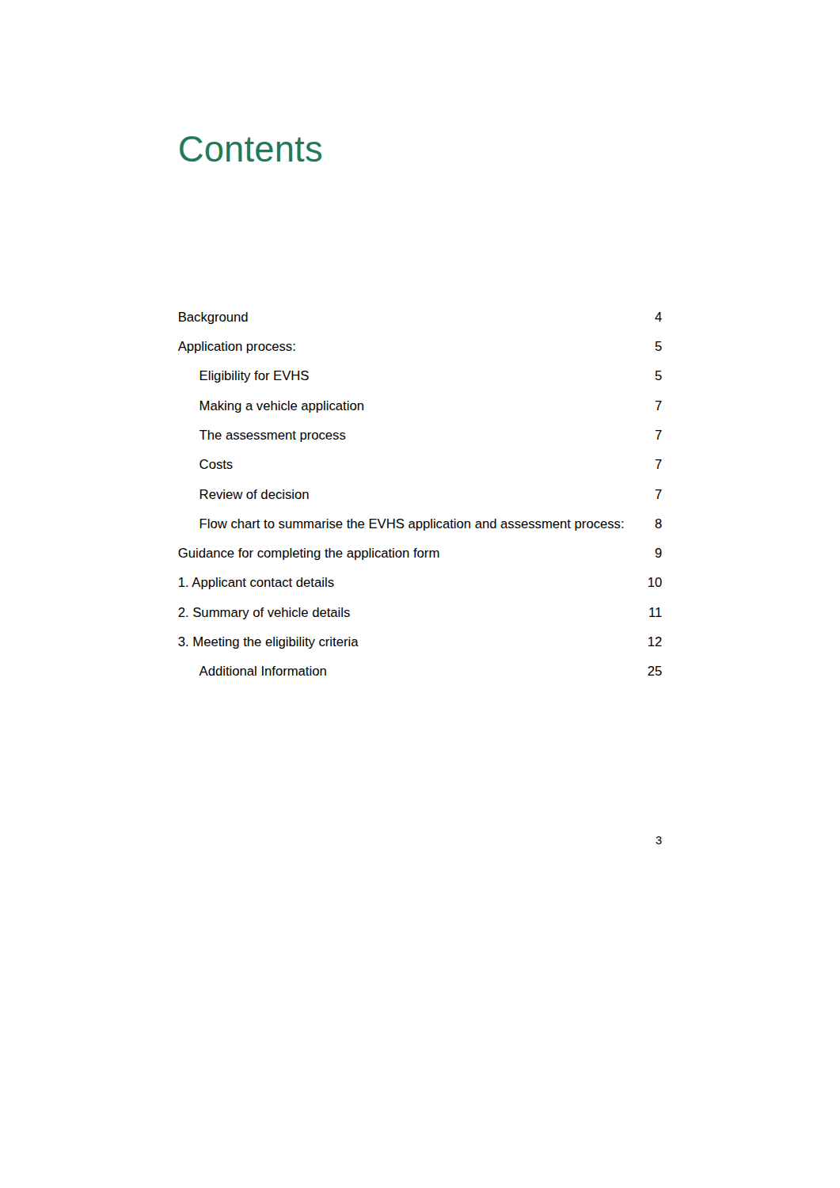Contents
Background 4
Application process: 5
Eligibility for EVHS 5
Making a vehicle application 7
The assessment process 7
Costs 7
Review of decision 7
Flow chart to summarise the EVHS application and assessment process: 8
Guidance for completing the application form 9
1. Applicant contact details 10
2. Summary of vehicle details 11
3. Meeting the eligibility criteria 12
Additional Information 25
3